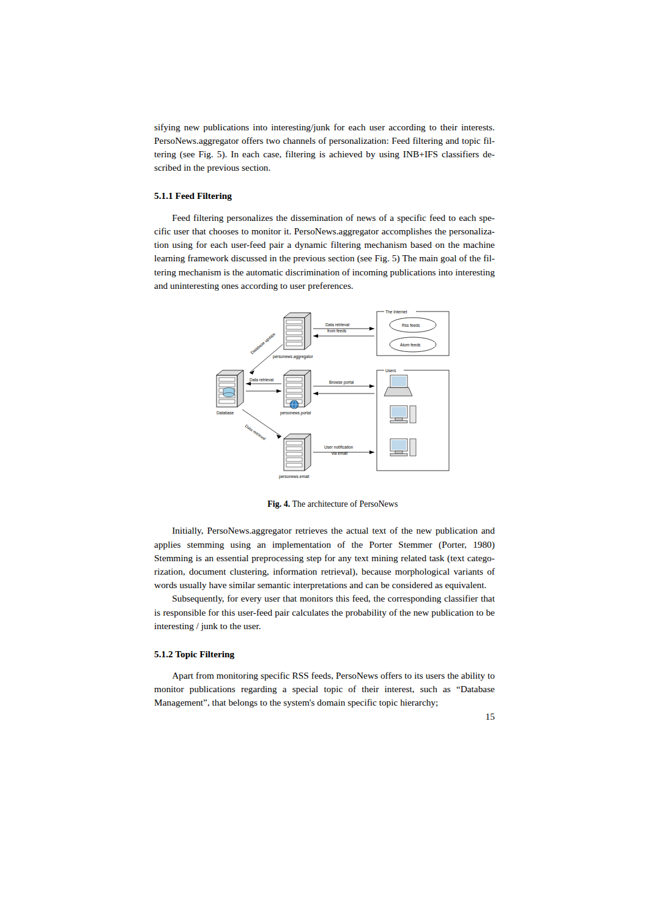sifying new publications into interesting/junk for each user according to their interests. PersoNews.aggregator offers two channels of personalization: Feed filtering and topic filtering (see Fig. 5). In each case, filtering is achieved by using INB+IFS classifiers described in the previous section.
5.1.1 Feed Filtering
Feed filtering personalizes the dissemination of news of a specific feed to each specific user that chooses to monitor it. PersoNews.aggregator accomplishes the personalization using for each user-feed pair a dynamic filtering mechanism based on the machine learning framework discussed in the previous section (see Fig. 5) The main goal of the filtering mechanism is the automatic discrimination of incoming publications into interesting and uninteresting ones according to user preferences.
The Internet Rss feeds Atom feeds personews.aggregator Data retrieval from feeds Database update Database personews.portal Data retrieval Data retrieval personews.email Users Browse portal User notification via email
Fig. 4. The architecture of PersoNews
Initially, PersoNews.aggregator retrieves the actual text of the new publication and applies stemming using an implementation of the Porter Stemmer (Porter, 1980) Stemming is an essential preprocessing step for any text mining related task (text categorization, document clustering, information retrieval), because morphological variants of words usually have similar semantic interpretations and can be considered as equivalent.
Subsequently, for every user that monitors this feed, the corresponding classifier that is responsible for this user-feed pair calculates the probability of the new publication to be interesting / junk to the user.
5.1.2 Topic Filtering
Apart from monitoring specific RSS feeds, PersoNews offers to its users the ability to monitor publications regarding a special topic of their interest, such as “Database Management”, that belongs to the system's domain specific topic hierarchy;
15